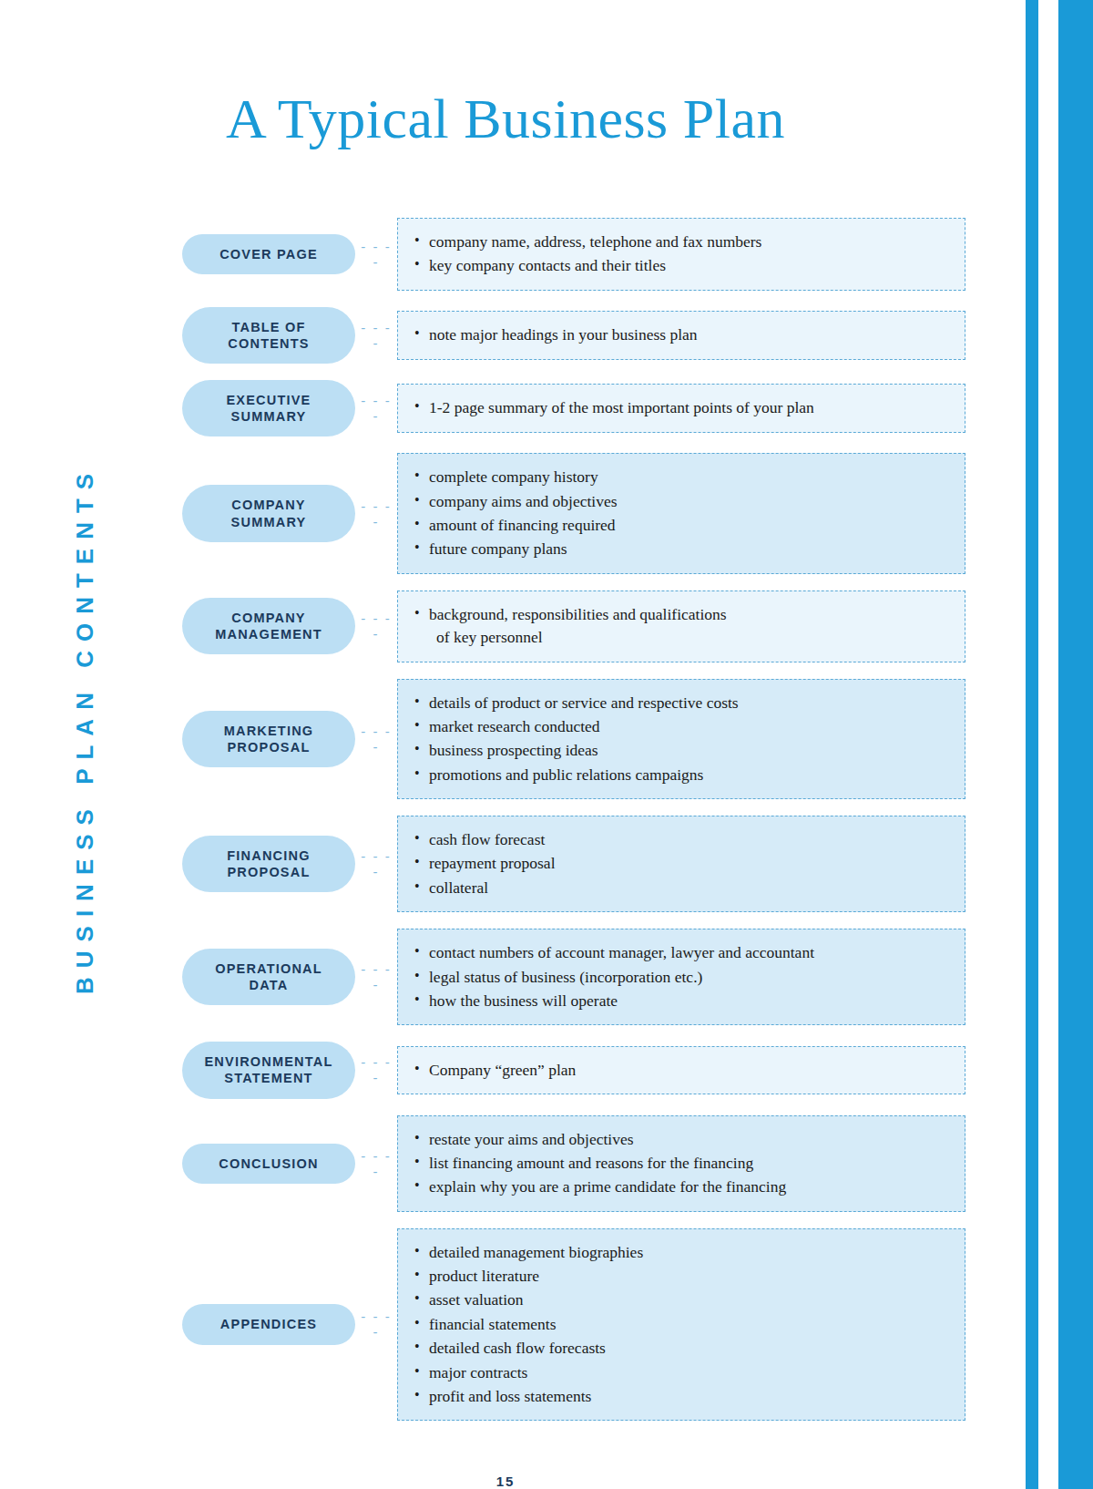A Typical Business Plan
BUSINESS PLAN CONTENTS
| COVER PAGE | - - - - | company name, address, telephone and fax numbers key company contacts and their titles |
| TABLE OF CONTENTS | - - - - | note major headings in your business plan |
| EXECUTIVE SUMMARY | - - - - | 1-2 page summary of the most important points of your plan |
| COMPANY SUMMARY | - - - - | complete company history company aims and objectives amount of financing required future company plans |
| COMPANY MANAGEMENT | - - - - | background, responsibilities and qualifications of key personnel |
| MARKETING PROPOSAL | - - - - | details of product or service and respective costs market research conducted business prospecting ideas promotions and public relations campaigns |
| FINANCING PROPOSAL | - - - - | cash flow forecast repayment proposal collateral |
| OPERATIONAL DATA | - - - - | contact numbers of account manager, lawyer and accountant legal status of business (incorporation etc.) how the business will operate |
| ENVIRONMENTAL STATEMENT | - - - - | Company “green” plan |
| CONCLUSION | - - - - | restate your aims and objectives list financing amount and reasons for the financing explain why you are a prime candidate for the financing |
| APPENDICES | - - - - | detailed management biographies product literature asset valuation financial statements detailed cash flow forecasts major contracts profit and loss statements |
15